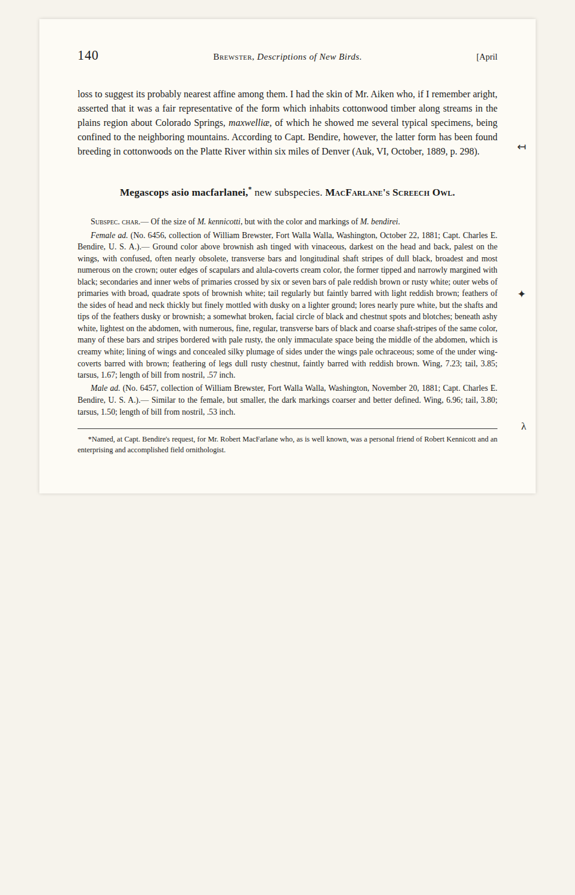140 Brewster, Descriptions of New Birds. [April
↤ ✦ λ
loss to suggest its probably nearest affine among them. I had the skin of Mr. Aiken who, if I remember aright, asserted that it was a fair representative of the form which inhabits cottonwood timber along streams in the plains region about Colorado Springs, maxwelliæ, of which he showed me several typical specimens, being confined to the neighboring mountains. According to Capt. Bendire, however, the latter form has been found breeding in cottonwoods on the Platte River within six miles of Denver (Auk, VI, October, 1889, p. 298).
Megascops asio macfarlanei,* new subspecies. MacFarlane's Screech Owl.
Subspec. char.— Of the size of M. kennicotti, but with the color and markings of M. bendirei.
Female ad. (No. 6456, collection of William Brewster, Fort Walla Walla, Washington, October 22, 1881; Capt. Charles E. Bendire, U. S. A.).— Ground color above brownish ash tinged with vinaceous, darkest on the head and back, palest on the wings, with confused, often nearly obsolete, transverse bars and longitudinal shaft stripes of dull black, broadest and most numerous on the crown; outer edges of scapulars and alula-coverts cream color, the former tipped and narrowly margined with black; secondaries and inner webs of primaries crossed by six or seven bars of pale reddish brown or rusty white; outer webs of primaries with broad, quadrate spots of brownish white; tail regularly but faintly barred with light reddish brown; feathers of the sides of head and neck thickly but finely mottled with dusky on a lighter ground; lores nearly pure white, but the shafts and tips of the feathers dusky or brownish; a somewhat broken, facial circle of black and chestnut spots and blotches; beneath ashy white, lightest on the abdomen, with numerous, fine, regular, transverse bars of black and coarse shaft-stripes of the same color, many of these bars and stripes bordered with pale rusty, the only immaculate space being the middle of the abdomen, which is creamy white; lining of wings and concealed silky plumage of sides under the wings pale ochraceous; some of the under wing-coverts barred with brown; feathering of legs dull rusty chestnut, faintly barred with reddish brown. Wing, 7.23; tail, 3.85; tarsus, 1.67; length of bill from nostril, .57 inch.
Male ad. (No. 6457, collection of William Brewster, Fort Walla Walla, Washington, November 20, 1881; Capt. Charles E. Bendire, U. S. A.).— Similar to the female, but smaller, the dark markings coarser and better defined. Wing, 6.96; tail, 3.80; tarsus, 1.50; length of bill from nostril, .53 inch.
*Named, at Capt. Bendire's request, for Mr. Robert MacFarlane who, as is well known, was a personal friend of Robert Kennicott and an enterprising and accomplished field ornithologist.